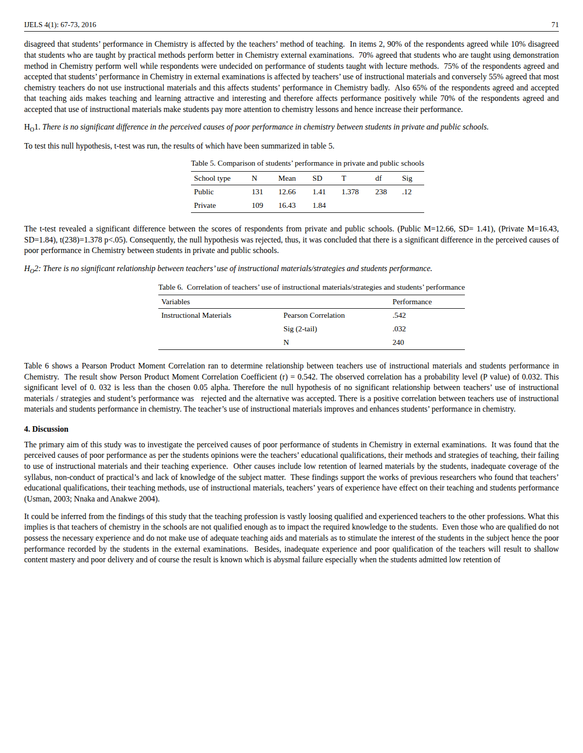IJELS 4(1): 67-73, 2016 71
disagreed that students’ performance in Chemistry is affected by the teachers’ method of teaching. In items 2, 90% of the respondents agreed while 10% disagreed that students who are taught by practical methods perform better in Chemistry external examinations. 70% agreed that students who are taught using demonstration method in Chemistry perform well while respondents were undecided on performance of students taught with lecture methods. 75% of the respondents agreed and accepted that students’ performance in Chemistry in external examinations is affected by teachers’ use of instructional materials and conversely 55% agreed that most chemistry teachers do not use instructional materials and this affects students’ performance in Chemistry badly. Also 65% of the respondents agreed and accepted that teaching aids makes teaching and learning attractive and interesting and therefore affects performance positively while 70% of the respondents agreed and accepted that use of instructional materials make students pay more attention to chemistry lessons and hence increase their performance.
HO1. There is no significant difference in the perceived causes of poor performance in chemistry between students in private and public schools.
To test this null hypothesis, t-test was run, the results of which have been summarized in table 5.
Table 5. Comparison of students’ performance in private and public schools
| School type | N | Mean | SD | T | df | Sig |
| --- | --- | --- | --- | --- | --- | --- |
| Public | 131 | 12.66 | 1.41 | 1.378 | 238 | .12 |
| Private | 109 | 16.43 | 1.84 | | | |
The t-test revealed a significant difference between the scores of respondents from private and public schools. (Public M=12.66, SD= 1.41), (Private M=16.43, SD=1.84), t(238)=1.378 p<.05). Consequently, the null hypothesis was rejected, thus, it was concluded that there is a significant difference in the perceived causes of poor performance in Chemistry between students in private and public schools.
HO2: There is no significant relationship between teachers’ use of instructional materials/strategies and students performance.
Table 6. Correlation of teachers’ use of instructional materials/strategies and students’ performance
| Variables | | Performance |
| --- | --- | --- |
| Instructional Materials | Pearson Correlation | .542 |
| | Sig (2-tail) | .032 |
| | N | 240 |
Table 6 shows a Pearson Product Moment Correlation ran to determine relationship between teachers use of instructional materials and students performance in Chemistry. The result show Person Product Moment Correlation Coefficient (r) = 0.542. The observed correlation has a probability level (P value) of 0.032. This significant level of 0. 032 is less than the chosen 0.05 alpha. Therefore the null hypothesis of no significant relationship between teachers’ use of instructional materials / strategies and student’s performance was rejected and the alternative was accepted. There is a positive correlation between teachers use of instructional materials and students performance in chemistry. The teacher’s use of instructional materials improves and enhances students’ performance in chemistry.
4. Discussion
The primary aim of this study was to investigate the perceived causes of poor performance of students in Chemistry in external examinations. It was found that the perceived causes of poor performance as per the students opinions were the teachers’ educational qualifications, their methods and strategies of teaching, their failing to use of instructional materials and their teaching experience. Other causes include low retention of learned materials by the students, inadequate coverage of the syllabus, non-conduct of practical’s and lack of knowledge of the subject matter. These findings support the works of previous researchers who found that teachers’ educational qualifications, their teaching methods, use of instructional materials, teachers’ years of experience have effect on their teaching and students performance (Usman, 2003; Nnaka and Anakwe 2004).
It could be inferred from the findings of this study that the teaching profession is vastly loosing qualified and experienced teachers to the other professions. What this implies is that teachers of chemistry in the schools are not qualified enough as to impact the required knowledge to the students. Even those who are qualified do not possess the necessary experience and do not make use of adequate teaching aids and materials as to stimulate the interest of the students in the subject hence the poor performance recorded by the students in the external examinations. Besides, inadequate experience and poor qualification of the teachers will result to shallow content mastery and poor delivery and of course the result is known which is abysmal failure especially when the students admitted low retention of